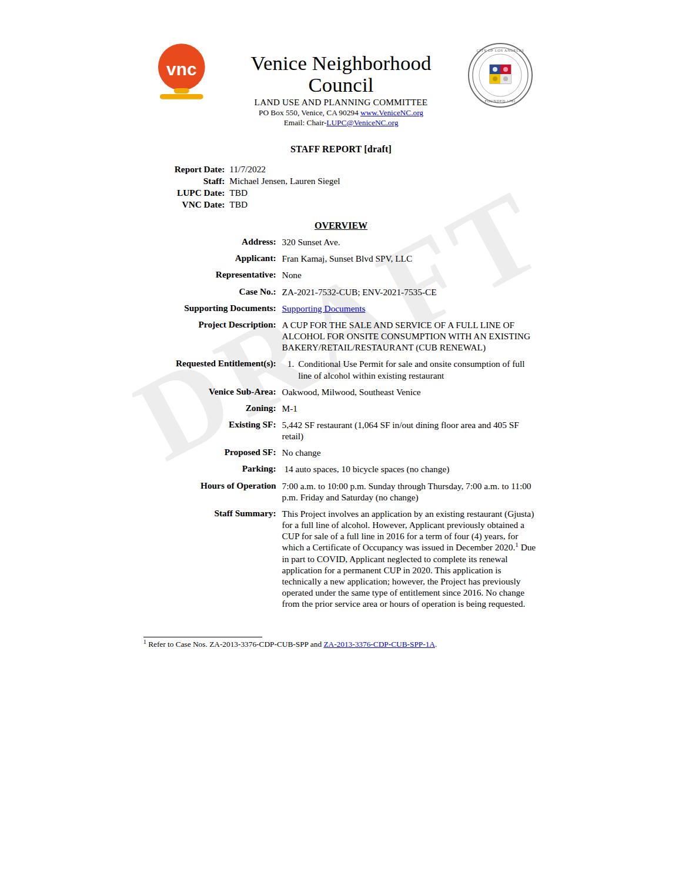DRAFT
vnc
Venice Neighborhood Council
LAND USE AND PLANNING COMMITTEE
PO Box 550, Venice, CA 90294 www.VeniceNC.org
Email: Chair-LUPC@VeniceNC.org
CITY OF LOS ANGELES FOUNDED 1781
STAFF REPORT [draft]
| Report Date: | 11/7/2022 |
| Staff: | Michael Jensen, Lauren Siegel |
| LUPC Date: | TBD |
| VNC Date: | TBD |
OVERVIEW
| Address: | 320 Sunset Ave. |
| Applicant: | Fran Kamaj, Sunset Blvd SPV, LLC |
| Representative: | None |
| Case No.: | ZA-2021-7532-CUB; ENV-2021-7535-CE |
| Supporting Documents: | Supporting Documents |
| Project Description: | A CUP for the sale and service of a full line of alcohol for onsite consumption with an existing bakery/retail/restaurant (CUB renewal) |
| Requested Entitlement(s): | Conditional Use Permit for sale and onsite consumption of full line of alcohol within existing restaurant |
| Venice Sub-Area: | Oakwood, Milwood, Southeast Venice |
| Zoning: | M-1 |
| Existing SF: | 5,442 SF restaurant (1,064 SF in/out dining floor area and 405 SF retail) |
| Proposed SF: | No change |
| Parking: | 14 auto spaces, 10 bicycle spaces (no change) |
| Hours of Operation | 7:00 a.m. to 10:00 p.m. Sunday through Thursday, 7:00 a.m. to 11:00 p.m. Friday and Saturday (no change) |
| Staff Summary: | This Project involves an application by an existing restaurant (Gjusta) for a full line of alcohol. However, Applicant previously obtained a CUP for sale of a full line in 2016 for a term of four (4) years, for which a Certificate of Occupancy was issued in December 2020. 1 Due in part to COVID, Applicant neglected to complete its renewal application for a permanent CUP in 2020. This application is technically a new application; however, the Project has previously operated under the same type of entitlement since 2016. No change from the prior service area or hours of operation is being requested. |
1 Refer to Case Nos. ZA-2013-3376-CDP-CUB-SPP and ZA-2013-3376-CDP-CUB-SPP-1A.